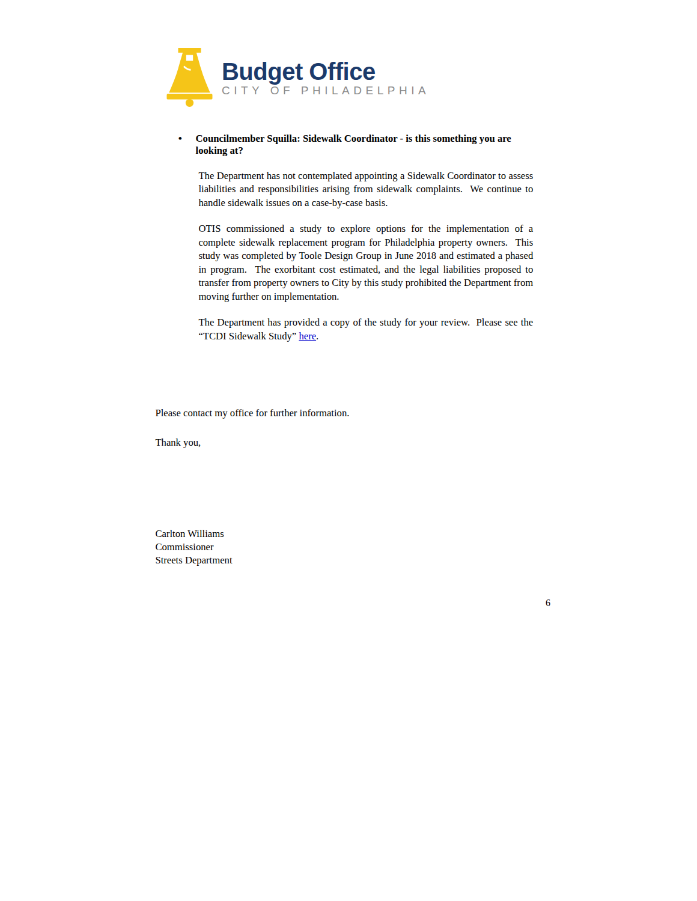Budget Office
CITY OF PHILADELPHIA
Councilmember Squilla: Sidewalk Coordinator - is this something you are looking at?
The Department has not contemplated appointing a Sidewalk Coordinator to assess liabilities and responsibilities arising from sidewalk complaints. We continue to handle sidewalk issues on a case-by-case basis.
OTIS commissioned a study to explore options for the implementation of a complete sidewalk replacement program for Philadelphia property owners. This study was completed by Toole Design Group in June 2018 and estimated a phased in program. The exorbitant cost estimated, and the legal liabilities proposed to transfer from property owners to City by this study prohibited the Department from moving further on implementation.
The Department has provided a copy of the study for your review. Please see the “TCDI Sidewalk Study” here.
Please contact my office for further information.
Thank you,
Carlton Williams
Commissioner
Streets Department
6